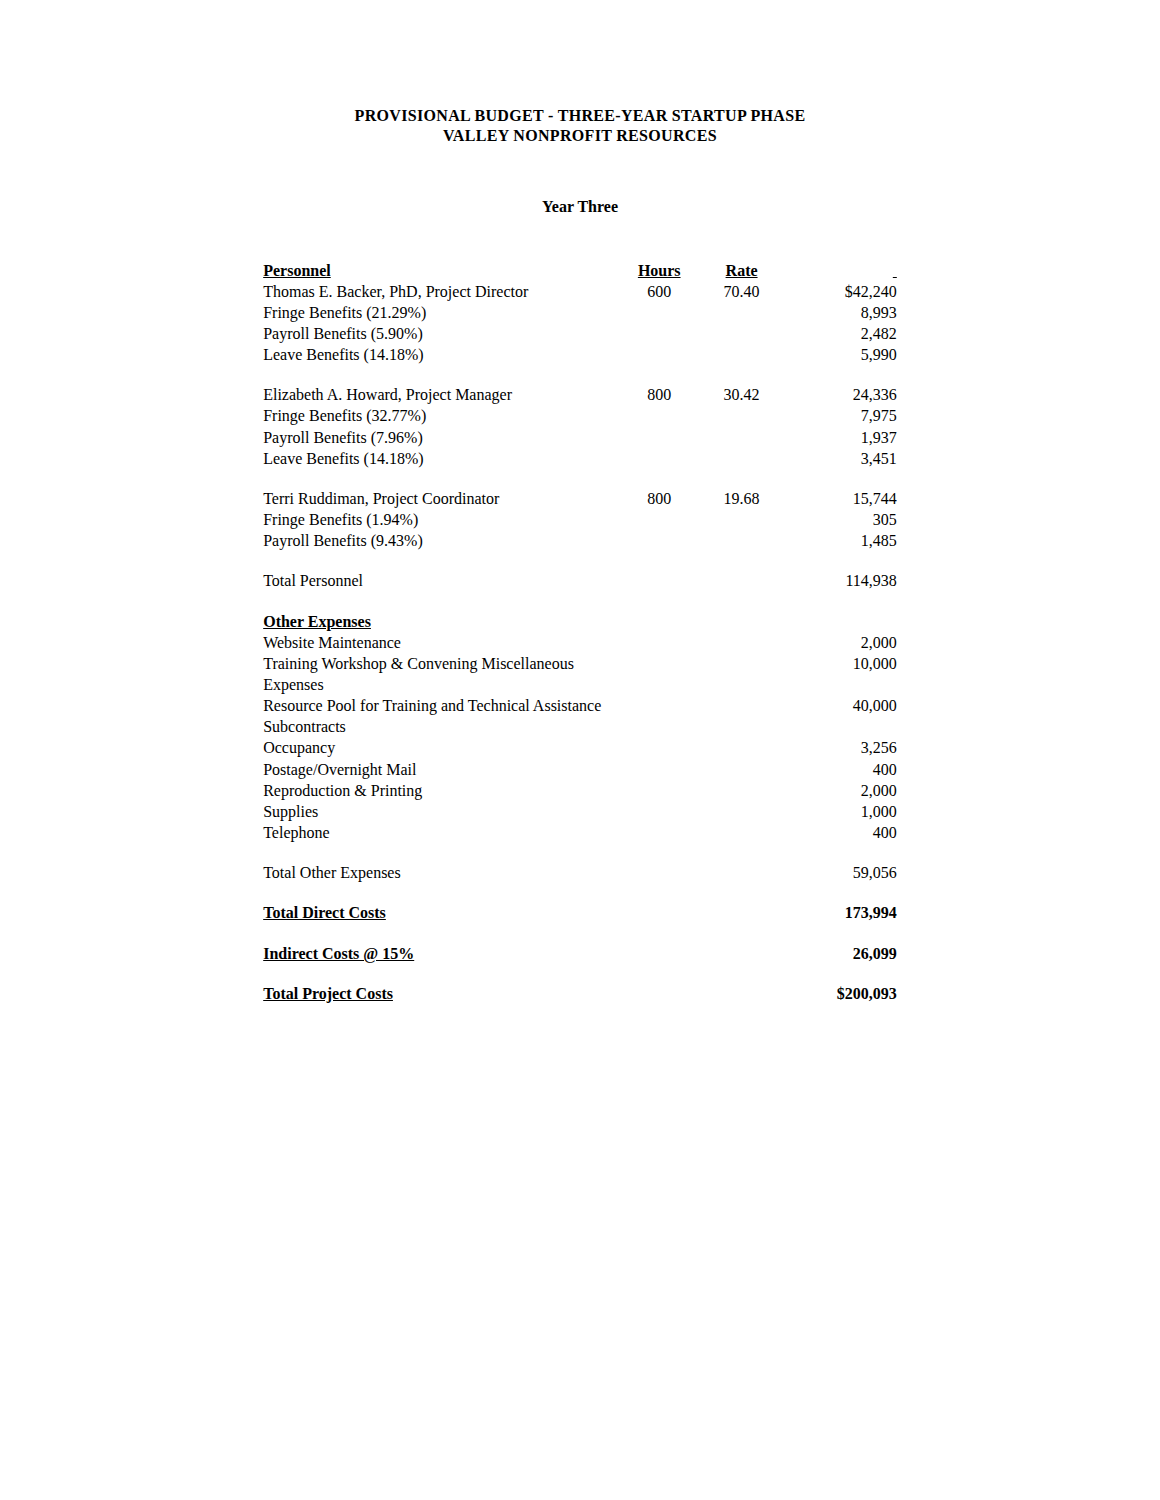PROVISIONAL BUDGET - THREE-YEAR STARTUP PHASE
VALLEY NONPROFIT RESOURCES
Year Three
| Personnel | Hours | Rate | |
| Thomas E. Backer, PhD, Project Director | 600 | 70.40 | $42,240 |
| Fringe Benefits (21.29%) | | | 8,993 |
| Payroll Benefits (5.90%) | | | 2,482 |
| Leave Benefits (14.18%) | | | 5,990 |
| Elizabeth A. Howard, Project Manager | 800 | 30.42 | 24,336 |
| Fringe Benefits (32.77%) | | | 7,975 |
| Payroll Benefits (7.96%) | | | 1,937 |
| Leave Benefits (14.18%) | | | 3,451 |
| Terri Ruddiman, Project Coordinator | 800 | 19.68 | 15,744 |
| Fringe Benefits (1.94%) | | | 305 |
| Payroll Benefits (9.43%) | | | 1,485 |
| Total Personnel | | | 114,938 |
| Other Expenses |
| Website Maintenance | | | 2,000 |
| Training Workshop & Convening Miscellaneous Expenses | | | 10,000 |
| Resource Pool for Training and Technical Assistance Subcontracts | | | 40,000 |
| Occupancy | | | 3,256 |
| Postage/Overnight Mail | | | 400 |
| Reproduction & Printing | | | 2,000 |
| Supplies | | | 1,000 |
| Telephone | | | 400 |
| Total Other Expenses | | | 59,056 |
| Total Direct Costs | | | 173,994 |
| Indirect Costs @ 15% | | | 26,099 |
| Total Project Costs | | | $200,093 |